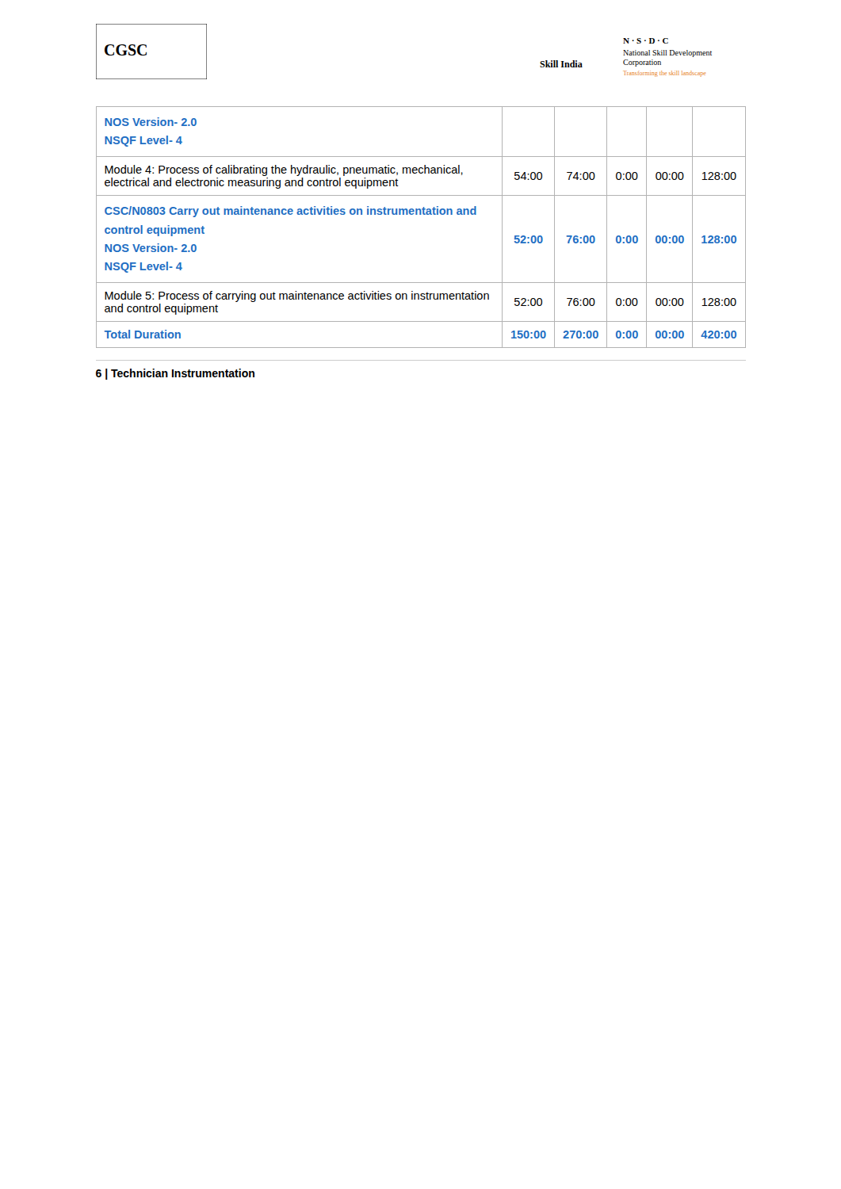| NOS Version- 2.0 NSQF Level- 4 | | | | | |
| Module 4: Process of calibrating the hydraulic, pneumatic, mechanical, electrical and electronic measuring and control equipment | 54:00 | 74:00 | 0:00 | 00:00 | 128:00 |
| CSC/N0803 Carry out maintenance activities on instrumentation and control equipment NOS Version- 2.0 NSQF Level- 4 | 52:00 | 76:00 | 0:00 | 00:00 | 128:00 |
| Module 5: Process of carrying out maintenance activities on instrumentation and control equipment | 52:00 | 76:00 | 0:00 | 00:00 | 128:00 |
| Total Duration | 150:00 | 270:00 | 0:00 | 00:00 | 420:00 |
6 | Technician Instrumentation